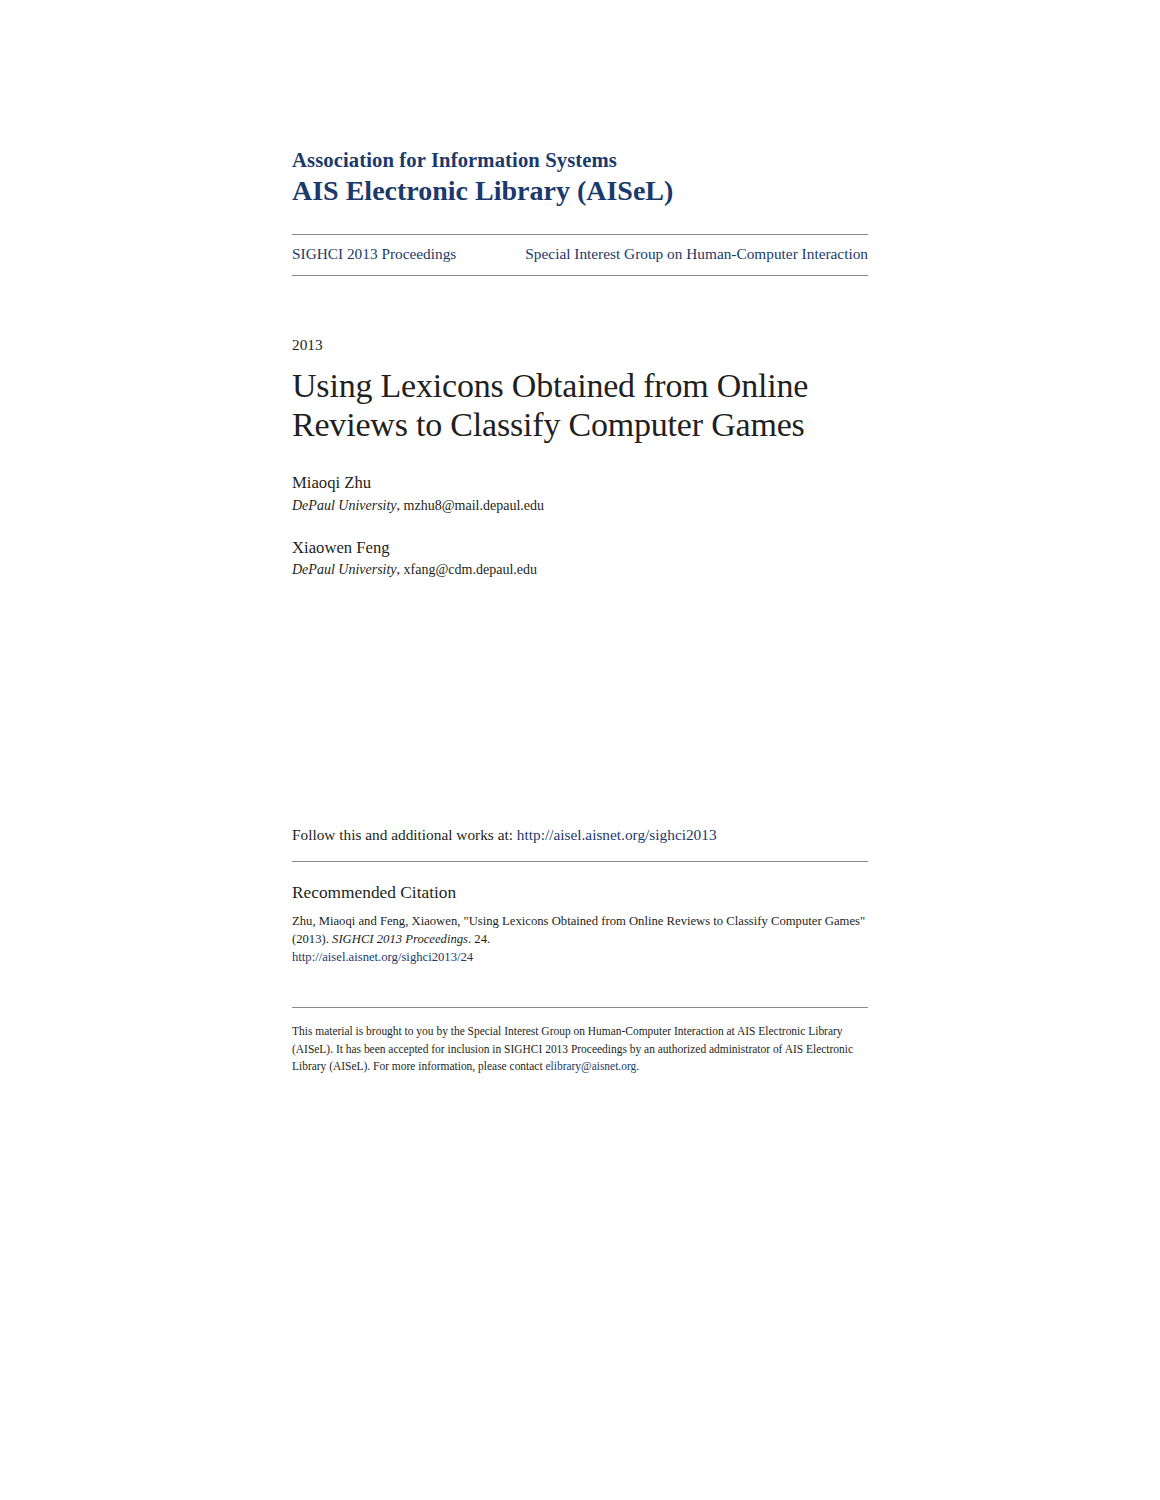Association for Information Systems
AIS Electronic Library (AISeL)
SIGHCI 2013 Proceedings
Special Interest Group on Human-Computer Interaction
2013
Using Lexicons Obtained from Online Reviews to Classify Computer Games
Miaoqi Zhu
DePaul University, mzhu8@mail.depaul.edu
Xiaowen Feng
DePaul University, xfang@cdm.depaul.edu
Follow this and additional works at: http://aisel.aisnet.org/sighci2013
Recommended Citation
Zhu, Miaoqi and Feng, Xiaowen, "Using Lexicons Obtained from Online Reviews to Classify Computer Games" (2013). SIGHCI 2013 Proceedings. 24.
http://aisel.aisnet.org/sighci2013/24
This material is brought to you by the Special Interest Group on Human-Computer Interaction at AIS Electronic Library (AISeL). It has been accepted for inclusion in SIGHCI 2013 Proceedings by an authorized administrator of AIS Electronic Library (AISeL). For more information, please contact elibrary@aisnet.org.